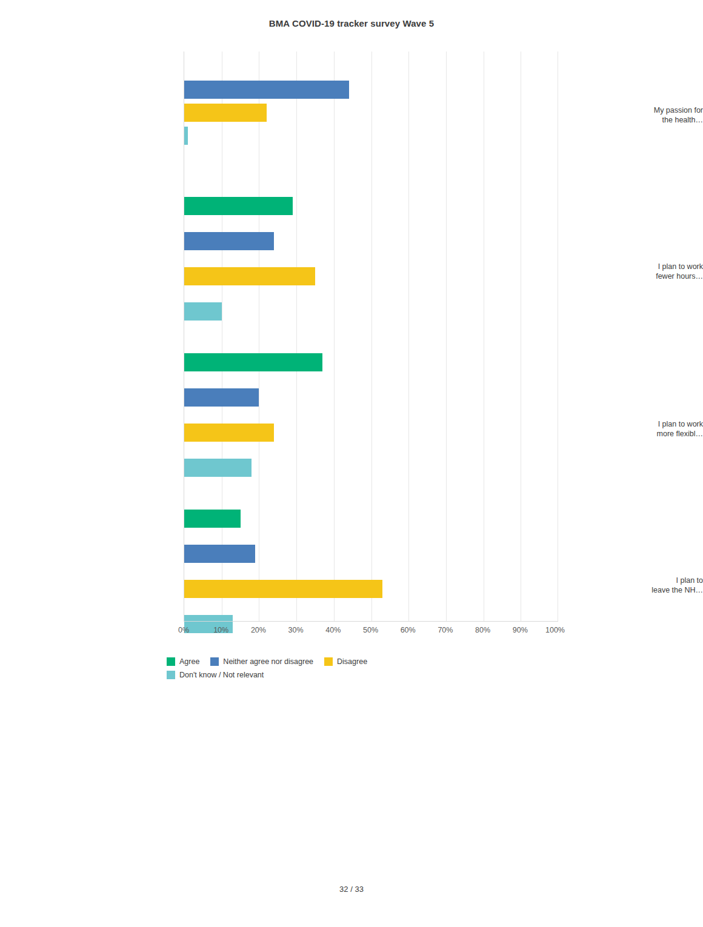BMA COVID-19 tracker survey Wave 5
0%
10%
20%
30%
40%
50%
60%
70%
80%
90%
100%
My passion for
the health…
I plan to work
fewer hours…
I plan to work
more flexibl…
I plan to
leave the NH…
Agree Neither agree nor disagree Disagree
Don't know / Not relevant
32 / 33